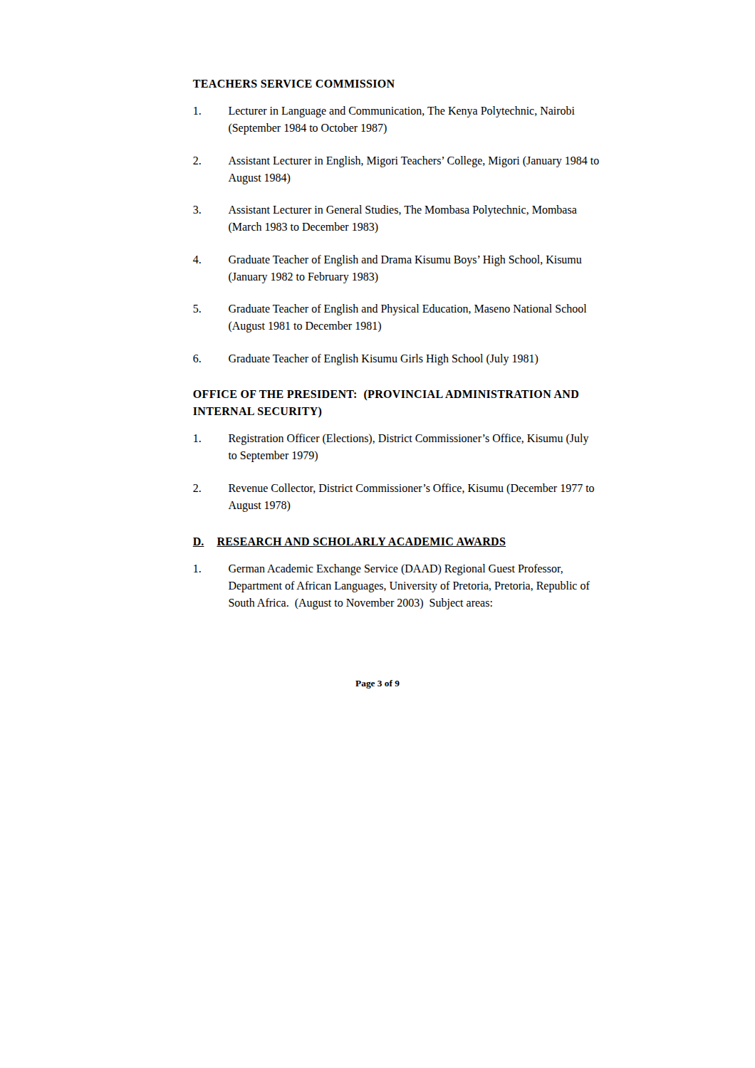TEACHERS SERVICE COMMISSION
1. Lecturer in Language and Communication, The Kenya Polytechnic, Nairobi (September 1984 to October 1987)
2. Assistant Lecturer in English, Migori Teachers’ College, Migori (January 1984 to August 1984)
3. Assistant Lecturer in General Studies, The Mombasa Polytechnic, Mombasa (March 1983 to December 1983)
4. Graduate Teacher of English and Drama Kisumu Boys’ High School, Kisumu (January 1982 to February 1983)
5. Graduate Teacher of English and Physical Education, Maseno National School (August 1981 to December 1981)
6. Graduate Teacher of English Kisumu Girls High School (July 1981)
OFFICE OF THE PRESIDENT: (PROVINCIAL ADMINISTRATION AND INTERNAL SECURITY)
1. Registration Officer (Elections), District Commissioner’s Office, Kisumu (July to September 1979)
2. Revenue Collector, District Commissioner’s Office, Kisumu (December 1977 to August 1978)
D. RESEARCH AND SCHOLARLY ACADEMIC AWARDS
1. German Academic Exchange Service (DAAD) Regional Guest Professor, Department of African Languages, University of Pretoria, Pretoria, Republic of South Africa. (August to November 2003) Subject areas:
Page 3 of 9